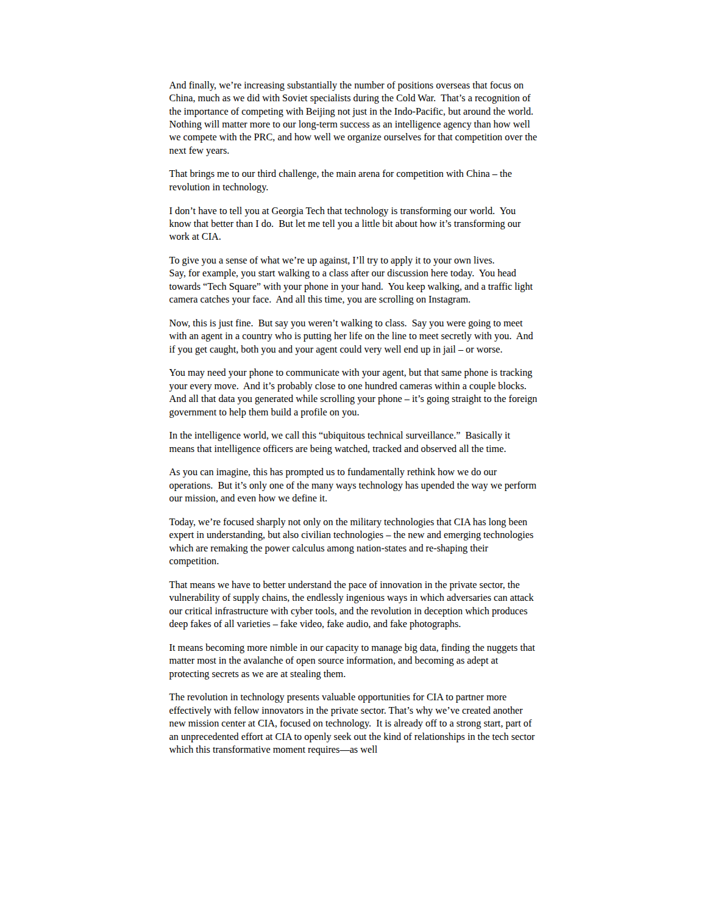And finally, we’re increasing substantially the number of positions overseas that focus on China, much as we did with Soviet specialists during the Cold War. That’s a recognition of the importance of competing with Beijing not just in the Indo-Pacific, but around the world. Nothing will matter more to our long-term success as an intelligence agency than how well we compete with the PRC, and how well we organize ourselves for that competition over the next few years.
That brings me to our third challenge, the main arena for competition with China – the revolution in technology.
I don’t have to tell you at Georgia Tech that technology is transforming our world. You know that better than I do. But let me tell you a little bit about how it’s transforming our work at CIA.
To give you a sense of what we’re up against, I’ll try to apply it to your own lives.
Say, for example, you start walking to a class after our discussion here today. You head towards “Tech Square” with your phone in your hand. You keep walking, and a traffic light camera catches your face. And all this time, you are scrolling on Instagram.
Now, this is just fine. But say you weren’t walking to class. Say you were going to meet with an agent in a country who is putting her life on the line to meet secretly with you. And if you get caught, both you and your agent could very well end up in jail – or worse.
You may need your phone to communicate with your agent, but that same phone is tracking your every move. And it’s probably close to one hundred cameras within a couple blocks. And all that data you generated while scrolling your phone – it’s going straight to the foreign government to help them build a profile on you.
In the intelligence world, we call this “ubiquitous technical surveillance.” Basically it means that intelligence officers are being watched, tracked and observed all the time.
As you can imagine, this has prompted us to fundamentally rethink how we do our operations. But it’s only one of the many ways technology has upended the way we perform our mission, and even how we define it.
Today, we’re focused sharply not only on the military technologies that CIA has long been expert in understanding, but also civilian technologies – the new and emerging technologies which are remaking the power calculus among nation-states and re-shaping their competition.
That means we have to better understand the pace of innovation in the private sector, the vulnerability of supply chains, the endlessly ingenious ways in which adversaries can attack our critical infrastructure with cyber tools, and the revolution in deception which produces deep fakes of all varieties – fake video, fake audio, and fake photographs.
It means becoming more nimble in our capacity to manage big data, finding the nuggets that matter most in the avalanche of open source information, and becoming as adept at protecting secrets as we are at stealing them.
The revolution in technology presents valuable opportunities for CIA to partner more effectively with fellow innovators in the private sector. That’s why we’ve created another new mission center at CIA, focused on technology. It is already off to a strong start, part of an unprecedented effort at CIA to openly seek out the kind of relationships in the tech sector which this transformative moment requires—as well